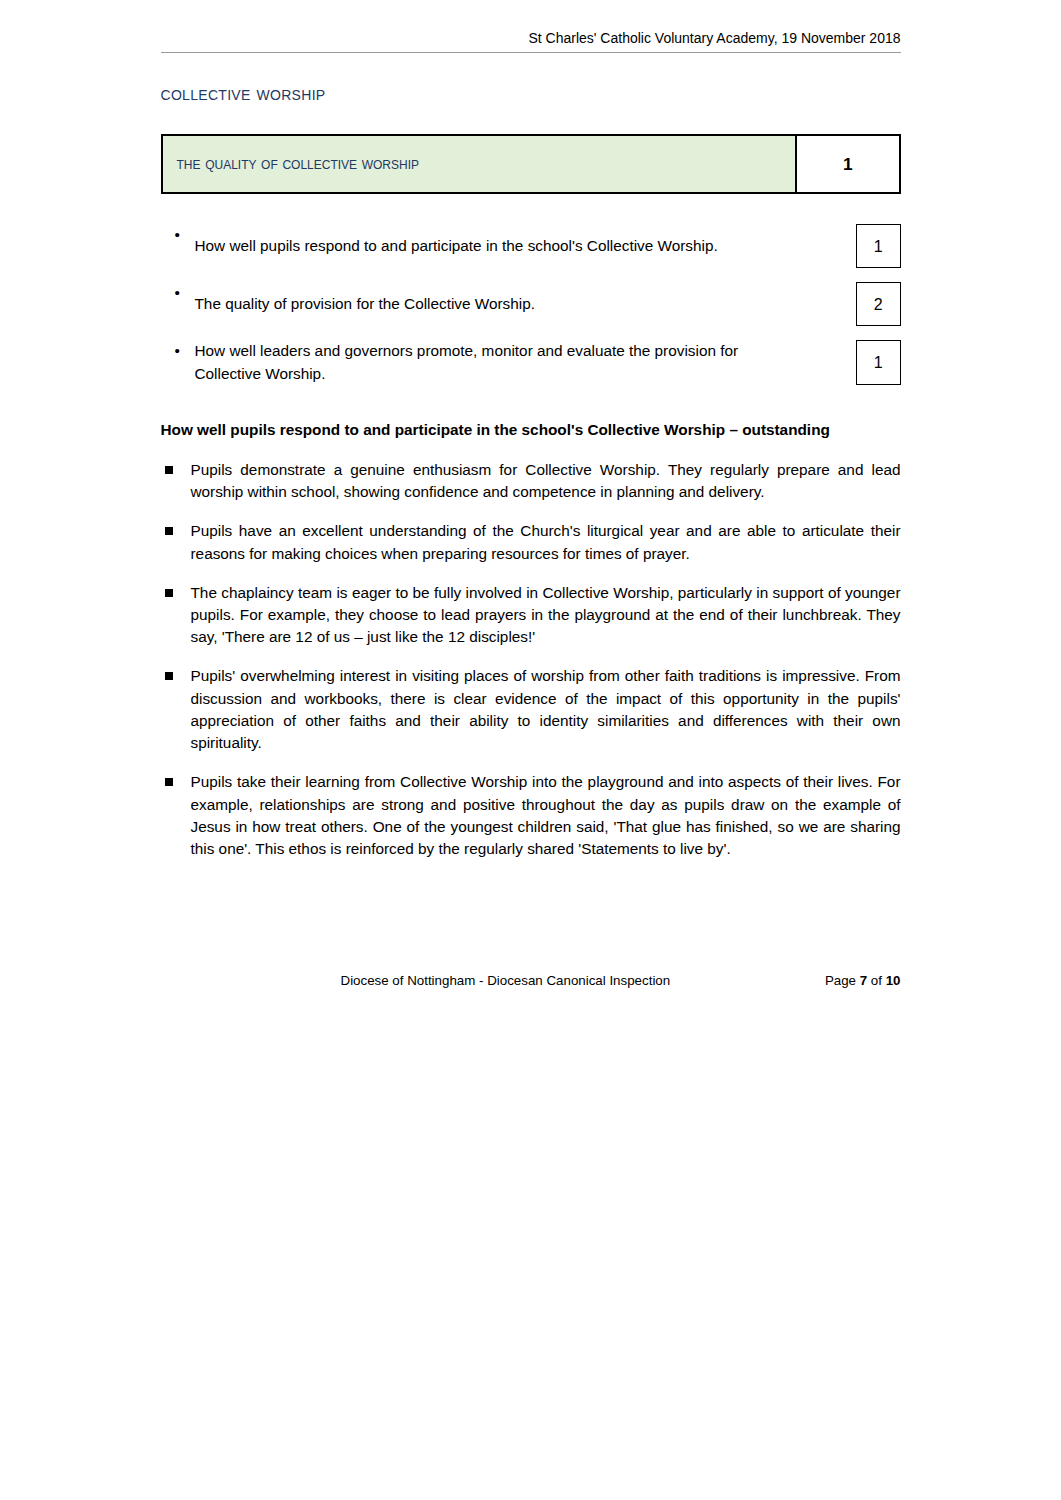St Charles' Catholic Voluntary Academy, 19 November 2018
Collective Worship
The Quality of Collective Worship
1
How well pupils respond to and participate in the school's Collective Worship.
1
The quality of provision for the Collective Worship.
2
How well leaders and governors promote, monitor and evaluate the provision for Collective Worship.
1
How well pupils respond to and participate in the school's Collective Worship – outstanding
Pupils demonstrate a genuine enthusiasm for Collective Worship. They regularly prepare and lead worship within school, showing confidence and competence in planning and delivery.
Pupils have an excellent understanding of the Church's liturgical year and are able to articulate their reasons for making choices when preparing resources for times of prayer.
The chaplaincy team is eager to be fully involved in Collective Worship, particularly in support of younger pupils. For example, they choose to lead prayers in the playground at the end of their lunchbreak. They say, 'There are 12 of us – just like the 12 disciples!'
Pupils' overwhelming interest in visiting places of worship from other faith traditions is impressive. From discussion and workbooks, there is clear evidence of the impact of this opportunity in the pupils' appreciation of other faiths and their ability to identity similarities and differences with their own spirituality.
Pupils take their learning from Collective Worship into the playground and into aspects of their lives. For example, relationships are strong and positive throughout the day as pupils draw on the example of Jesus in how treat others. One of the youngest children said, 'That glue has finished, so we are sharing this one'. This ethos is reinforced by the regularly shared 'Statements to live by'.
Diocese of Nottingham - Diocesan Canonical Inspection
Page 7 of 10